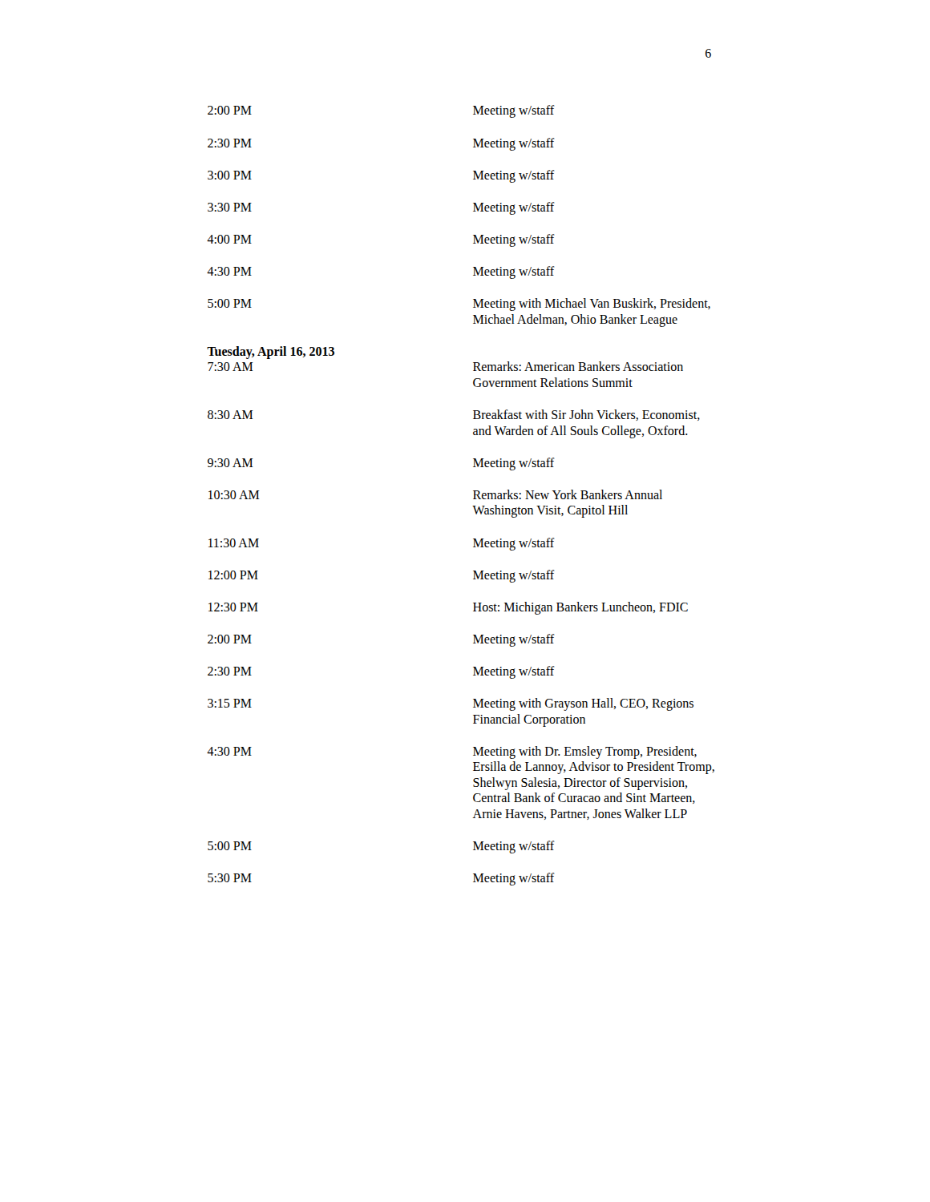6
| 2:00 PM | Meeting w/staff |
| 2:30 PM | Meeting w/staff |
| 3:00 PM | Meeting w/staff |
| 3:30 PM | Meeting w/staff |
| 4:00 PM | Meeting w/staff |
| 4:30 PM | Meeting w/staff |
| 5:00 PM | Meeting with Michael Van Buskirk, President, Michael Adelman, Ohio Banker League |
| Tuesday, April 16, 2013 | |
| 7:30 AM | Remarks: American Bankers Association Government Relations Summit |
| 8:30 AM | Breakfast with Sir John Vickers, Economist, and Warden of All Souls College, Oxford. |
| 9:30 AM | Meeting w/staff |
| 10:30 AM | Remarks: New York Bankers Annual Washington Visit, Capitol Hill |
| 11:30 AM | Meeting w/staff |
| 12:00 PM | Meeting w/staff |
| 12:30 PM | Host: Michigan Bankers Luncheon, FDIC |
| 2:00 PM | Meeting w/staff |
| 2:30 PM | Meeting w/staff |
| 3:15 PM | Meeting with Grayson Hall, CEO, Regions Financial Corporation |
| 4:30 PM | Meeting with Dr. Emsley Tromp, President, Ersilla de Lannoy, Advisor to President Tromp, Shelwyn Salesia, Director of Supervision, Central Bank of Curacao and Sint Marteen, Arnie Havens, Partner, Jones Walker LLP |
| 5:00 PM | Meeting w/staff |
| 5:30 PM | Meeting w/staff |